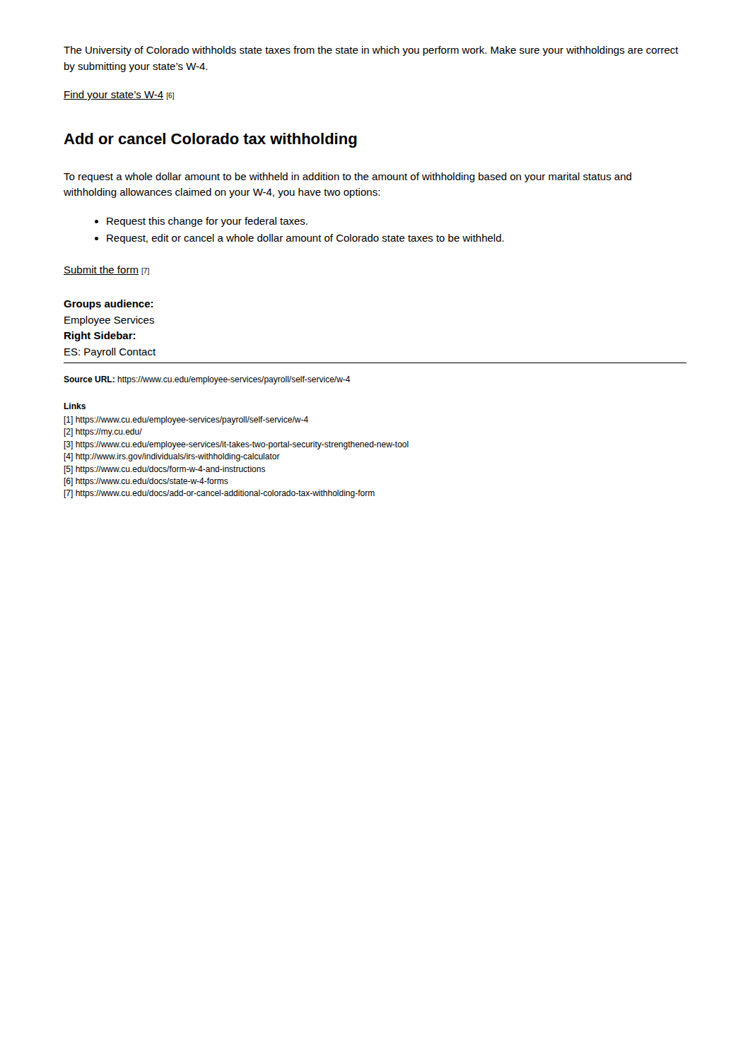The University of Colorado withholds state taxes from the state in which you perform work. Make sure your withholdings are correct by submitting your state’s W-4.
Find your state’s W-4 [6]
Add or cancel Colorado tax withholding
To request a whole dollar amount to be withheld in addition to the amount of withholding based on your marital status and withholding allowances claimed on your W-4, you have two options:
Request this change for your federal taxes.
Request, edit or cancel a whole dollar amount of Colorado state taxes to be withheld.
Submit the form [7]
Groups audience:
Employee Services
Right Sidebar:
ES: Payroll Contact
Source URL: https://www.cu.edu/employee-services/payroll/self-service/w-4
Links
[1] https://www.cu.edu/employee-services/payroll/self-service/w-4
[2] https://my.cu.edu/
[3] https://www.cu.edu/employee-services/it-takes-two-portal-security-strengthened-new-tool
[4] http://www.irs.gov/individuals/irs-withholding-calculator
[5] https://www.cu.edu/docs/form-w-4-and-instructions
[6] https://www.cu.edu/docs/state-w-4-forms
[7] https://www.cu.edu/docs/add-or-cancel-additional-colorado-tax-withholding-form